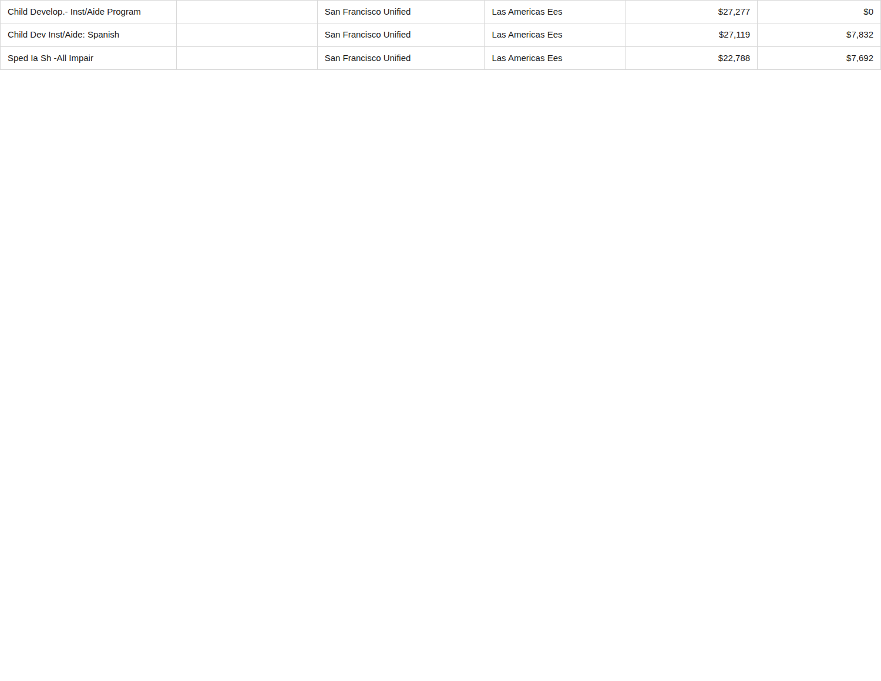| Child Develop.- Inst/Aide Program | | San Francisco Unified | Las Americas Ees | $27,277 | $0 |
| Child Dev Inst/Aide: Spanish | | San Francisco Unified | Las Americas Ees | $27,119 | $7,832 |
| Sped Ia Sh -All Impair | | San Francisco Unified | Las Americas Ees | $22,788 | $7,692 |